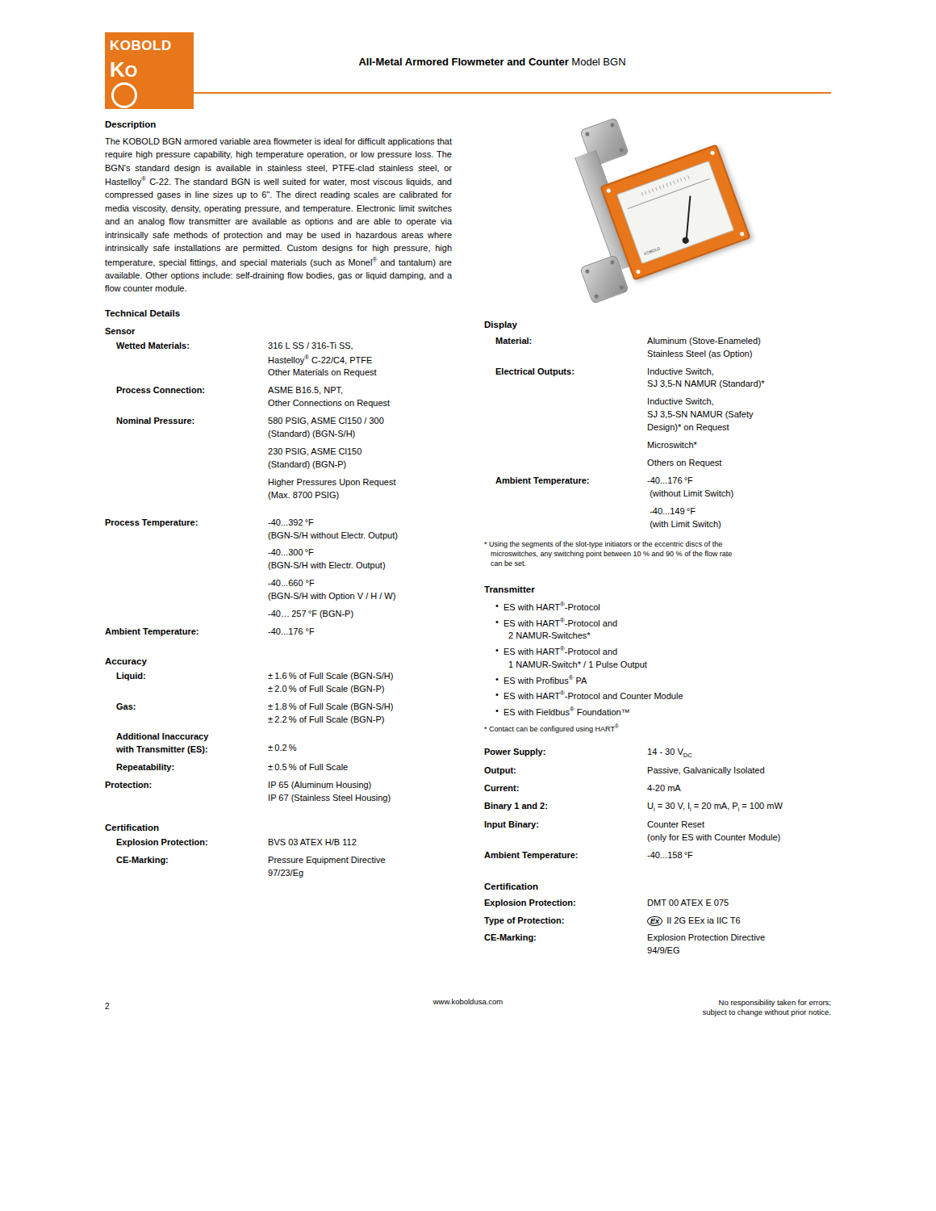KOBOLD
KO
All-Metal Armored Flowmeter and Counter Model BGN
Description
The KOBOLD BGN armored variable area flowmeter is ideal for difficult applications that require high pressure capability, high temperature operation, or low pressure loss. The BGN's standard design is available in stainless steel, PTFE-clad stainless steel, or Hastelloy® C-22. The standard BGN is well suited for water, most viscous liquids, and compressed gases in line sizes up to 6". The direct reading scales are calibrated for media viscosity, density, operating pressure, and temperature. Electronic limit switches and an analog flow transmitter are available as options and are able to operate via intrinsically safe methods of protection and may be used in hazardous areas where intrinsically safe installations are permitted. Custom designs for high pressure, high temperature, special fittings, and special materials (such as Monel® and tantalum) are available. Other options include: self-draining flow bodies, gas or liquid damping, and a flow counter module.
Technical Details
Sensor
| Wetted Materials: | 316 L SS / 316-Ti SS, Hastelloy ® C-22/C4, PTFE Other Materials on Request |
| Process Connection: | ASME B16.5, NPT, Other Connections on Request |
| Nominal Pressure: | 580 PSIG, ASME Cl150 / 300 (Standard) (BGN-S/H) |
| | 230 PSIG, ASME Cl150 (Standard) (BGN-P) |
| | Higher Pressures Upon Request (Max. 8700 PSIG) |
| Process Temperature: | -40...392 °F (BGN-S/H without Electr. Output) |
| | -40...300 °F (BGN-S/H with Electr. Output) |
| | -40...660 °F (BGN-S/H with Option V / H / W) |
| | -40… 257 °F (BGN-P) |
| Ambient Temperature: | -40...176 °F |
Accuracy
| Liquid: | ± 1.6 % of Full Scale (BGN-S/H) ± 2.0 % of Full Scale (BGN-P) |
| Gas: | ± 1.8 % of Full Scale (BGN-S/H) ± 2.2 % of Full Scale (BGN-P) |
| Additional Inaccuracy with Transmitter (ES): | ± 0.2 % |
| Repeatability: | ± 0.5 % of Full Scale |
| Protection: | IP 65 (Aluminum Housing) IP 67 (Stainless Steel Housing) |
Certification
| Explosion Protection: | BVS 03 ATEX H/B 112 |
| CE-Marking: | Pressure Equipment Directive 97/23/Eg |
| | | | | | | | | | | | | |
KOBOLD
Display
| Material: | Aluminum (Stove-Enameled) Stainless Steel (as Option) |
| Electrical Outputs: | Inductive Switch, SJ 3,5-N NAMUR (Standard)* |
| | Inductive Switch, SJ 3,5-SN NAMUR (Safety Design)* on Request |
| | Microswitch* |
| | Others on Request |
| Ambient Temperature: | -40...176 °F (without Limit Switch) |
| | -40...149 °F (with Limit Switch) |
* Using the segments of the slot-type initiators or the eccentric discs of the microswitches, any switching point between 10 % and 90 % of the flow rate can be set.
Transmitter
ES with HART®-Protocol
ES with HART®-Protocol and
2 NAMUR-Switches*
ES with HART®-Protocol and
1 NAMUR-Switch* / 1 Pulse Output
ES with Profibus® PA
ES with HART®-Protocol and Counter Module
ES with Fieldbus® Foundation™
* Contact can be configured using HART®
| Power Supply: | 14 - 30 V DC |
| Output: | Passive, Galvanically Isolated |
| Current: | 4-20 mA |
| Binary 1 and 2: | U i = 30 V, I i = 20 mA, P i = 100 mW |
| Input Binary: | Counter Reset (only for ES with Counter Module) |
| Ambient Temperature: | -40...158 °F |
Certification
| Explosion Protection: | DMT 00 ATEX E 075 |
| Type of Protection: | Ex II 2G EEx ia IIC T6 |
| CE-Marking: | Explosion Protection Directive 94/9/EG |
2
www.koboldusa.com
No responsibility taken for errors;
subject to change without prior notice.